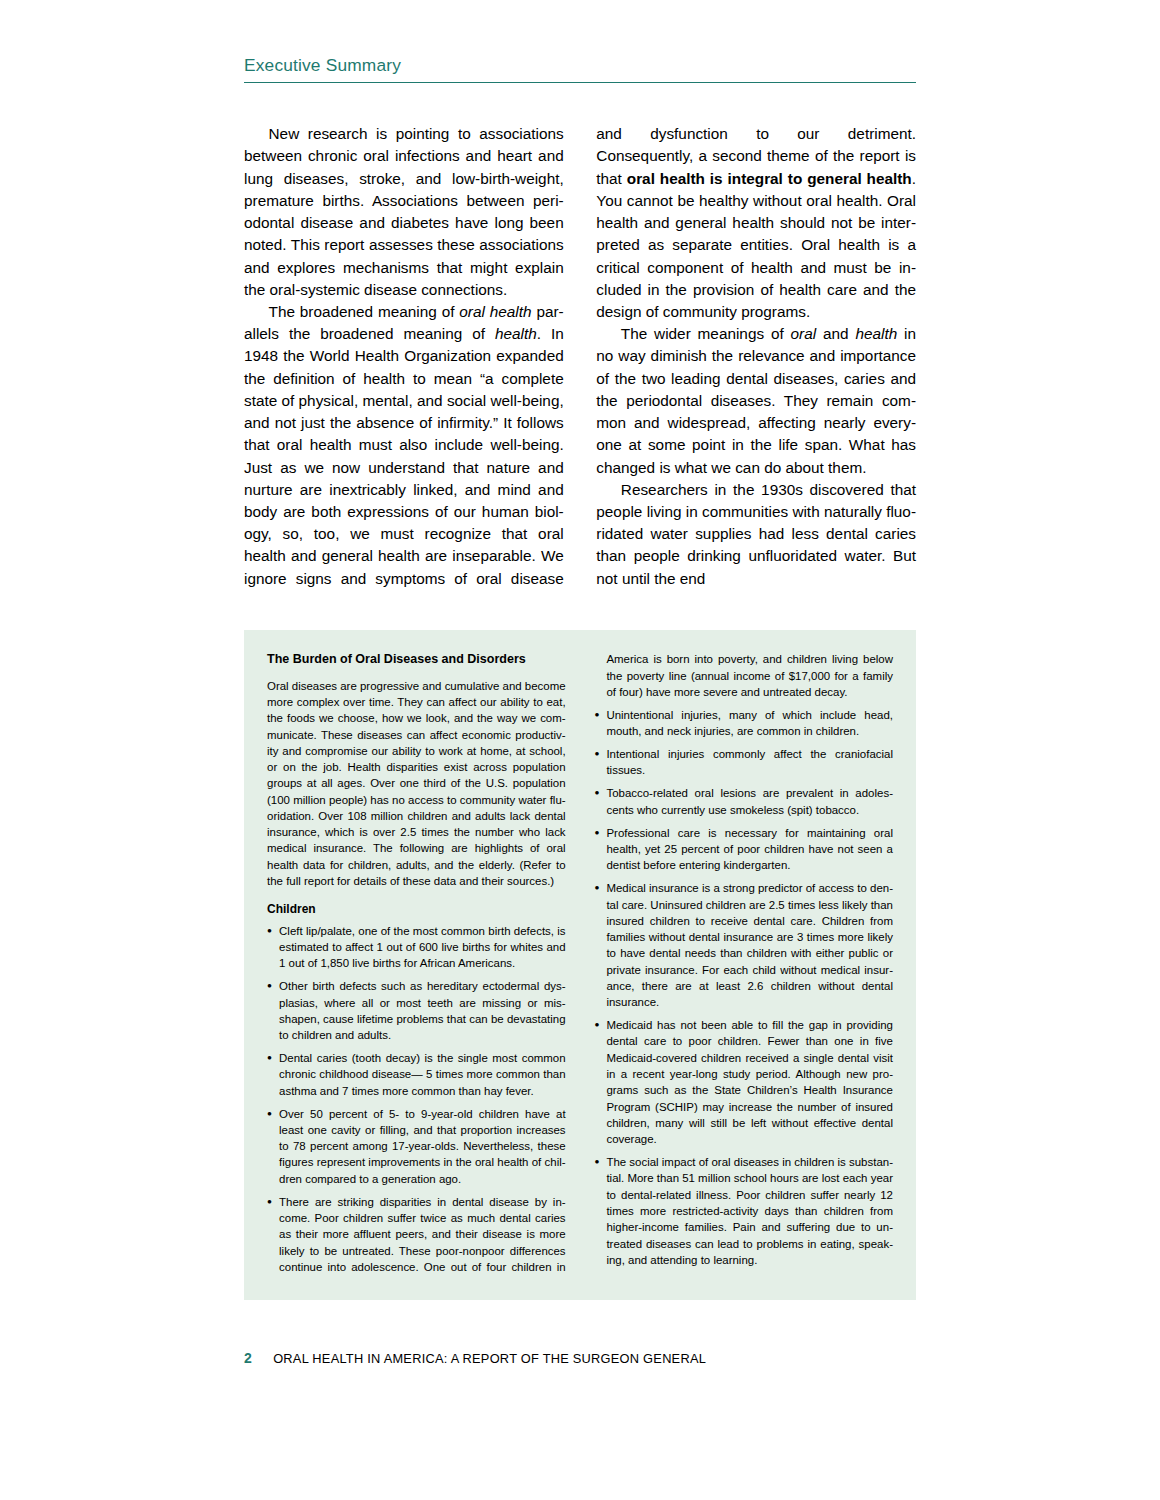Executive Summary
New research is pointing to associations between chronic oral infections and heart and lung diseases, stroke, and low-birth-weight, premature births. Associations between periodontal disease and diabetes have long been noted. This report assesses these associations and explores mechanisms that might explain the oral-systemic disease connections.
The broadened meaning of oral health parallels the broadened meaning of health. In 1948 the World Health Organization expanded the definition of health to mean “a complete state of physical, mental, and social well-being, and not just the absence of infirmity.” It follows that oral health must also include well-being. Just as we now understand that nature and nurture are inextricably linked, and mind and body are both expressions of our human biology, so, too, we must recognize that oral health and general health are inseparable. We ignore signs and symptoms of oral disease and dysfunction to our detriment. Consequently, a second theme of the report is that oral health is integral to general health. You cannot be healthy without oral health. Oral health and general health should not be interpreted as separate entities. Oral health is a critical component of health and must be included in the provision of health care and the design of community programs.
The wider meanings of oral and health in no way diminish the relevance and importance of the two leading dental diseases, caries and the periodontal diseases. They remain common and widespread, affecting nearly everyone at some point in the life span. What has changed is what we can do about them.
Researchers in the 1930s discovered that people living in communities with naturally fluoridated water supplies had less dental caries than people drinking unfluoridated water. But not until the end
The Burden of Oral Diseases and Disorders
Oral diseases are progressive and cumulative and become more complex over time. They can affect our ability to eat, the foods we choose, how we look, and the way we communicate. These diseases can affect economic productivity and compromise our ability to work at home, at school, or on the job. Health disparities exist across population groups at all ages. Over one third of the U.S. population (100 million people) has no access to community water fluoridation. Over 108 million children and adults lack dental insurance, which is over 2.5 times the number who lack medical insurance. The following are highlights of oral health data for children, adults, and the elderly. (Refer to the full report for details of these data and their sources.)
Children
Cleft lip/palate, one of the most common birth defects, is estimated to affect 1 out of 600 live births for whites and 1 out of 1,850 live births for African Americans.
Other birth defects such as hereditary ectodermal dysplasias, where all or most teeth are missing or misshapen, cause lifetime problems that can be devastating to children and adults.
Dental caries (tooth decay) is the single most common chronic childhood disease— 5 times more common than asthma and 7 times more common than hay fever.
Over 50 percent of 5- to 9-year-old children have at least one cavity or filling, and that proportion increases to 78 percent among 17-year-olds. Nevertheless, these figures represent improvements in the oral health of children compared to a generation ago.
There are striking disparities in dental disease by income. Poor children suffer twice as much dental caries as their more affluent peers, and their disease is more likely to be untreated. These poor-nonpoor differences continue into adolescence. One out of four children in America is born into poverty, and children living below the poverty line (annual income of $17,000 for a family of four) have more severe and untreated decay.
Unintentional injuries, many of which include head, mouth, and neck injuries, are common in children.
Intentional injuries commonly affect the craniofacial tissues.
Tobacco-related oral lesions are prevalent in adolescents who currently use smokeless (spit) tobacco.
Professional care is necessary for maintaining oral health, yet 25 percent of poor children have not seen a dentist before entering kindergarten.
Medical insurance is a strong predictor of access to dental care. Uninsured children are 2.5 times less likely than insured children to receive dental care. Children from families without dental insurance are 3 times more likely to have dental needs than children with either public or private insurance. For each child without medical insurance, there are at least 2.6 children without dental insurance.
Medicaid has not been able to fill the gap in providing dental care to poor children. Fewer than one in five Medicaid-covered children received a single dental visit in a recent year-long study period. Although new programs such as the State Children’s Health Insurance Program (SCHIP) may increase the number of insured children, many will still be left without effective dental coverage.
The social impact of oral diseases in children is substantial. More than 51 million school hours are lost each year to dental-related illness. Poor children suffer nearly 12 times more restricted-activity days than children from higher-income families. Pain and suffering due to untreated diseases can lead to problems in eating, speaking, and attending to learning.
2 ORAL HEALTH IN AMERICA: A REPORT OF THE SURGEON GENERAL